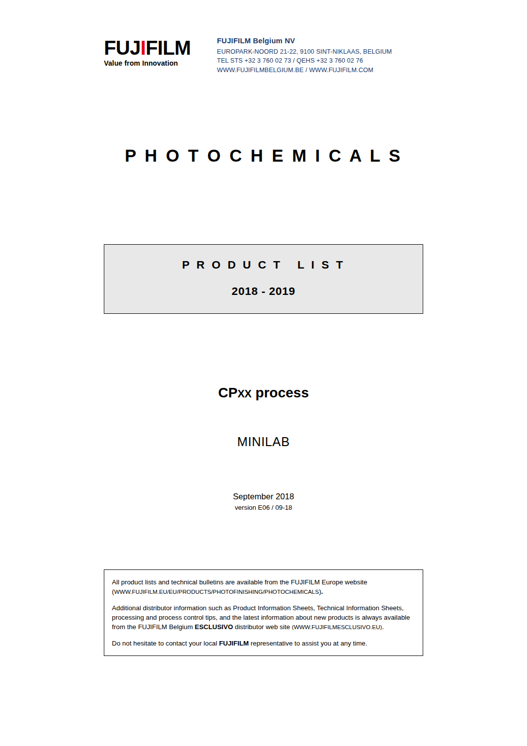FUJIFILM
Value from Innovation
FUJIFILM Belgium NV
EUROPARK-NOORD 21-22, 9100 SINT-NIKLAAS, BELGIUM
TEL STS +32 3 760 02 73 / QEHS +32 3 760 02 76
WWW.FUJIFILMBELGIUM.BE / WWW.FUJIFILM.COM
P H O T O C H E M I C A L S
P R O D U C T L I S T
2018 - 2019
CPXX process
MINILAB
September 2018
version E06 / 09-18
All product lists and technical bulletins are available from the FUJIFILM Europe website
(WWW.FUJIFILM.EU/EU/PRODUCTS/PHOTOFINISHING/PHOTOCHEMICALS).
Additional distributor information such as Product Information Sheets, Technical Information Sheets, processing and process control tips, and the latest information about new products is always available from the FUJIFILM Belgium ESCLUSIVO distributor web site (WWW.FUJIFILMESCLUSIVO.EU).
Do not hesitate to contact your local FUJIFILM representative to assist you at any time.